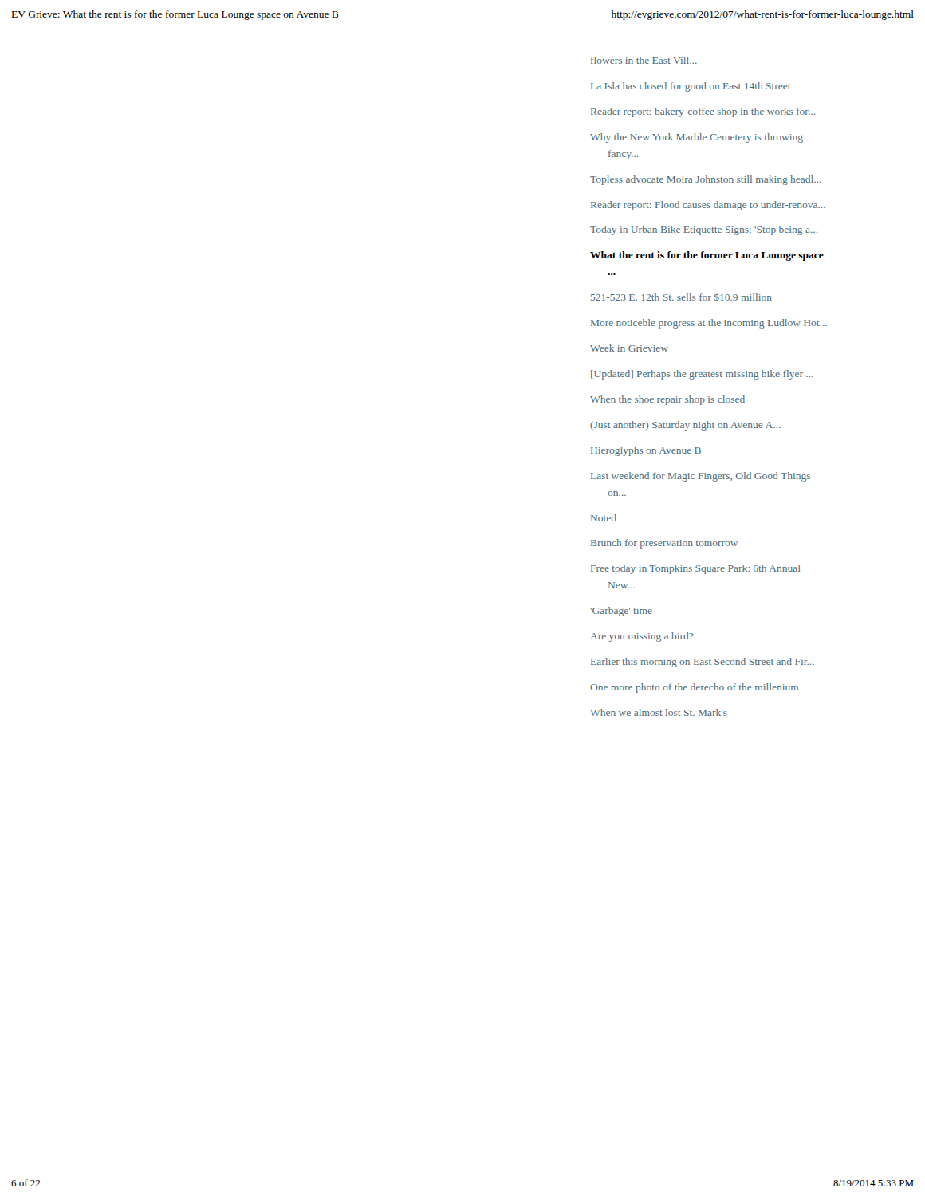EV Grieve: What the rent is for the former Luca Lounge space on Avenue B
http://evgrieve.com/2012/07/what-rent-is-for-former-luca-lounge.html
flowers in the East Vill...
La Isla has closed for good on East 14th Street
Reader report: bakery-coffee shop in the works for...
Why the New York Marble Cemetery is throwing fancy...
Topless advocate Moira Johnston still making headl...
Reader report: Flood causes damage to under-renova...
Today in Urban Bike Etiquette Signs: 'Stop being a...
What the rent is for the former Luca Lounge space ...
521-523 E. 12th St. sells for $10.9 million
More noticeble progress at the incoming Ludlow Hot...
Week in Grieview
[Updated] Perhaps the greatest missing bike flyer ...
When the shoe repair shop is closed
(Just another) Saturday night on Avenue A...
Hieroglyphs on Avenue B
Last weekend for Magic Fingers, Old Good Things on...
Noted
Brunch for preservation tomorrow
Free today in Tompkins Square Park: 6th Annual New...
'Garbage' time
Are you missing a bird?
Earlier this morning on East Second Street and Fir...
One more photo of the derecho of the millenium
When we almost lost St. Mark's
6 of 22
8/19/2014 5:33 PM